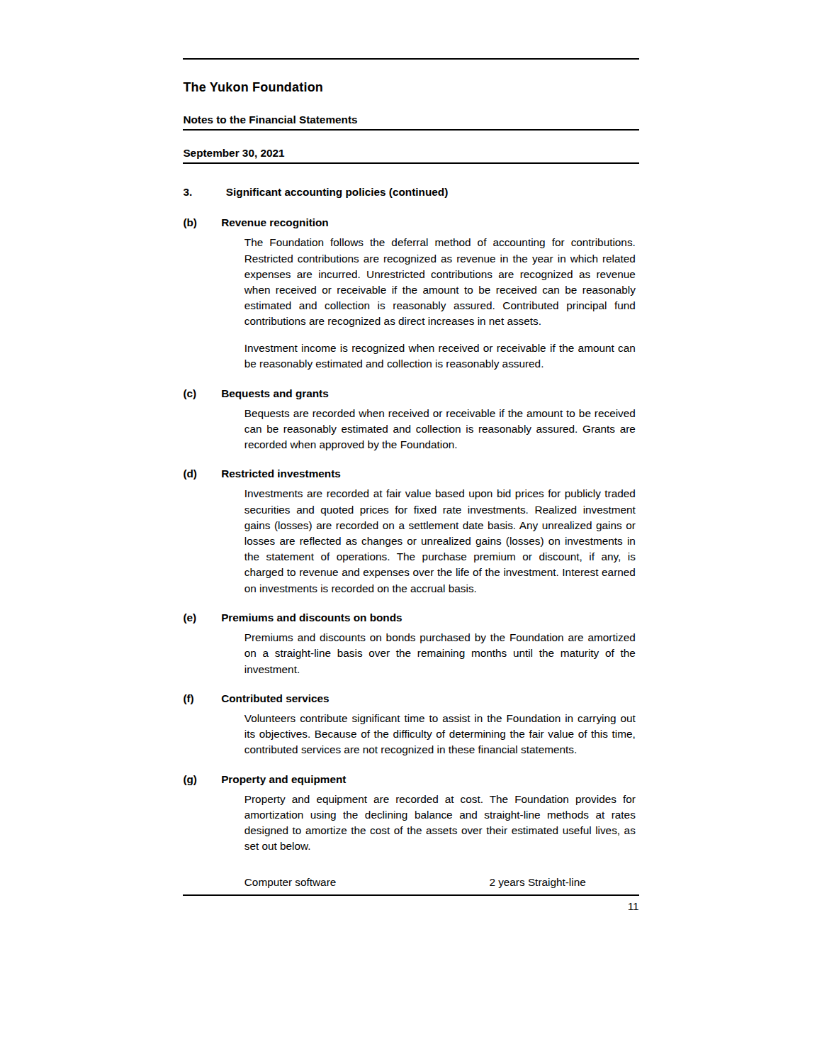The Yukon Foundation
Notes to the Financial Statements
September 30, 2021
3. Significant accounting policies (continued)
(b) Revenue recognition
The Foundation follows the deferral method of accounting for contributions. Restricted contributions are recognized as revenue in the year in which related expenses are incurred. Unrestricted contributions are recognized as revenue when received or receivable if the amount to be received can be reasonably estimated and collection is reasonably assured. Contributed principal fund contributions are recognized as direct increases in net assets.
Investment income is recognized when received or receivable if the amount can be reasonably estimated and collection is reasonably assured.
(c) Bequests and grants
Bequests are recorded when received or receivable if the amount to be received can be reasonably estimated and collection is reasonably assured. Grants are recorded when approved by the Foundation.
(d) Restricted investments
Investments are recorded at fair value based upon bid prices for publicly traded securities and quoted prices for fixed rate investments. Realized investment gains (losses) are recorded on a settlement date basis. Any unrealized gains or losses are reflected as changes or unrealized gains (losses) on investments in the statement of operations. The purchase premium or discount, if any, is charged to revenue and expenses over the life of the investment. Interest earned on investments is recorded on the accrual basis.
(e) Premiums and discounts on bonds
Premiums and discounts on bonds purchased by the Foundation are amortized on a straight-line basis over the remaining months until the maturity of the investment.
(f) Contributed services
Volunteers contribute significant time to assist in the Foundation in carrying out its objectives. Because of the difficulty of determining the fair value of this time, contributed services are not recognized in these financial statements.
(g) Property and equipment
Property and equipment are recorded at cost. The Foundation provides for amortization using the declining balance and straight-line methods at rates designed to amortize the cost of the assets over their estimated useful lives, as set out below.
Computer software 2 years Straight-line
11